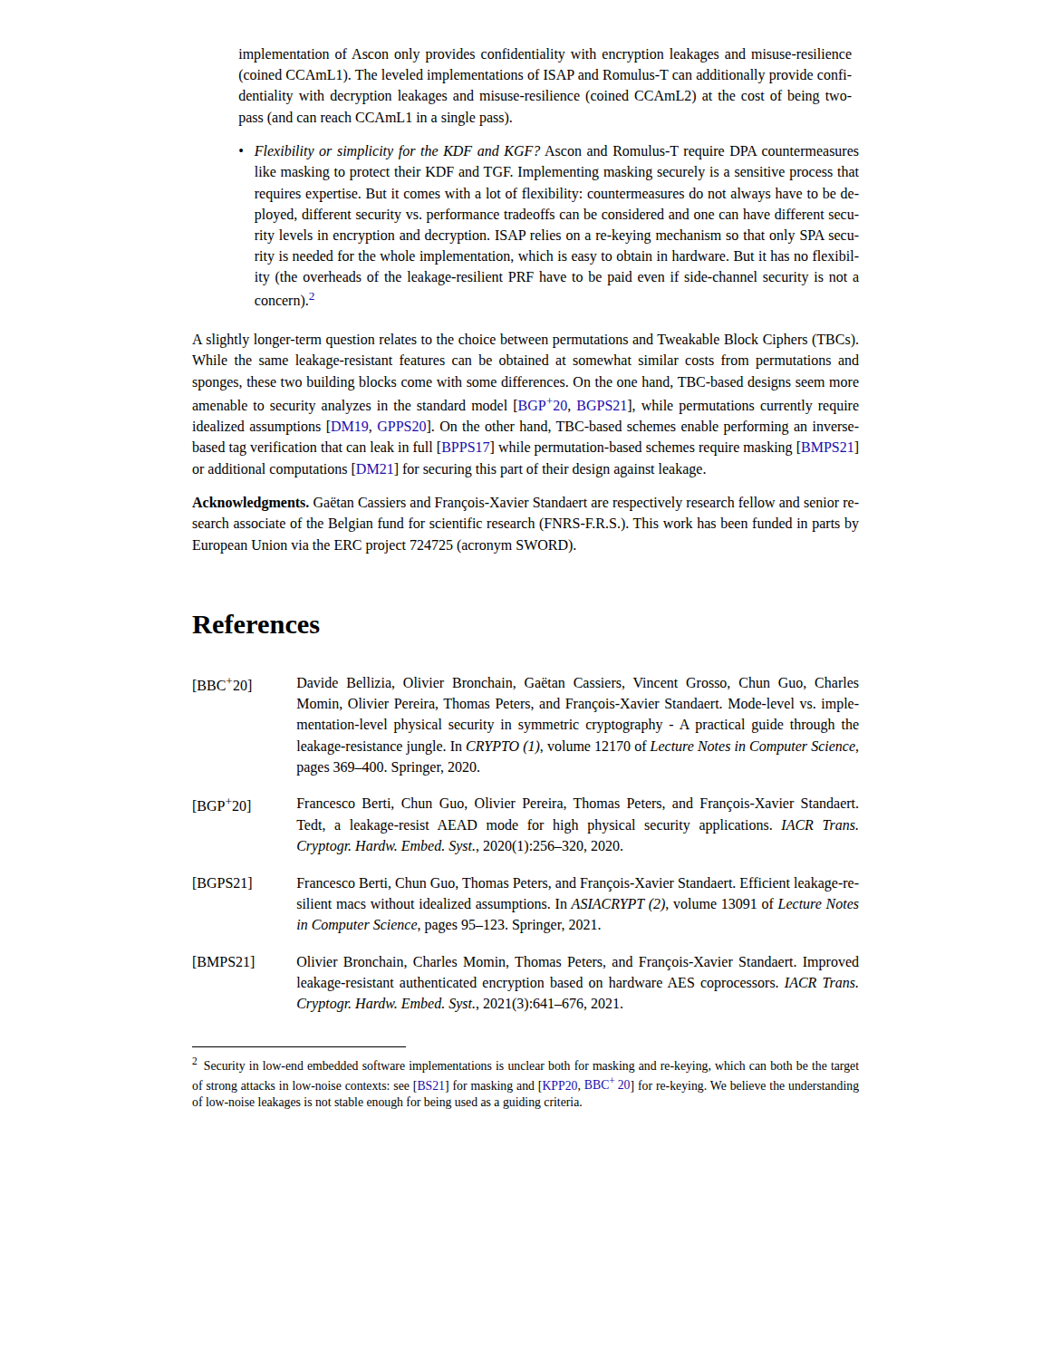implementation of Ascon only provides confidentiality with encryption leakages and misuse-resilience (coined CCAmL1). The leveled implementations of ISAP and Romulus-T can additionally provide confidentiality with decryption leakages and misuse-resilience (coined CCAmL2) at the cost of being two-pass (and can reach CCAmL1 in a single pass).
Flexibility or simplicity for the KDF and KGF? Ascon and Romulus-T require DPA countermeasures like masking to protect their KDF and TGF. Implementing masking securely is a sensitive process that requires expertise. But it comes with a lot of flexibility: countermeasures do not always have to be deployed, different security vs. performance tradeoffs can be considered and one can have different security levels in encryption and decryption. ISAP relies on a re-keying mechanism so that only SPA security is needed for the whole implementation, which is easy to obtain in hardware. But it has no flexibility (the overheads of the leakage-resilient PRF have to be paid even if side-channel security is not a concern).2
A slightly longer-term question relates to the choice between permutations and Tweakable Block Ciphers (TBCs). While the same leakage-resistant features can be obtained at somewhat similar costs from permutations and sponges, these two building blocks come with some differences. On the one hand, TBC-based designs seem more amenable to security analyzes in the standard model [BGP+20, BGPS21], while permutations currently require idealized assumptions [DM19, GPPS20]. On the other hand, TBC-based schemes enable performing an inverse-based tag verification that can leak in full [BPPS17] while permutation-based schemes require masking [BMPS21] or additional computations [DM21] for securing this part of their design against leakage.
Acknowledgments. Gaëtan Cassiers and François-Xavier Standaert are respectively research fellow and senior research associate of the Belgian fund for scientific research (FNRS-F.R.S.). This work has been funded in parts by European Union via the ERC project 724725 (acronym SWORD).
References
[BBC+20]
Davide Bellizia, Olivier Bronchain, Gaëtan Cassiers, Vincent Grosso, Chun Guo, Charles Momin, Olivier Pereira, Thomas Peters, and François-Xavier Standaert. Mode-level vs. implementation-level physical security in symmetric cryptography - A practical guide through the leakage-resistance jungle. In CRYPTO (1), volume 12170 of Lecture Notes in Computer Science, pages 369–400. Springer, 2020.
[BGP+20]
Francesco Berti, Chun Guo, Olivier Pereira, Thomas Peters, and François-Xavier Standaert. Tedt, a leakage-resist AEAD mode for high physical security applications. IACR Trans. Cryptogr. Hardw. Embed. Syst., 2020(1):256–320, 2020.
[BGPS21]
Francesco Berti, Chun Guo, Thomas Peters, and François-Xavier Standaert. Efficient leakage-resilient macs without idealized assumptions. In ASIACRYPT (2), volume 13091 of Lecture Notes in Computer Science, pages 95–123. Springer, 2021.
[BMPS21]
Olivier Bronchain, Charles Momin, Thomas Peters, and François-Xavier Standaert. Improved leakage-resistant authenticated encryption based on hardware AES coprocessors. IACR Trans. Cryptogr. Hardw. Embed. Syst., 2021(3):641–676, 2021.
2 Security in low-end embedded software implementations is unclear both for masking and re-keying, which can both be the target of strong attacks in low-noise contexts: see [BS21] for masking and [KPP20, BBC+20] for re-keying. We believe the understanding of low-noise leakages is not stable enough for being used as a guiding criteria.